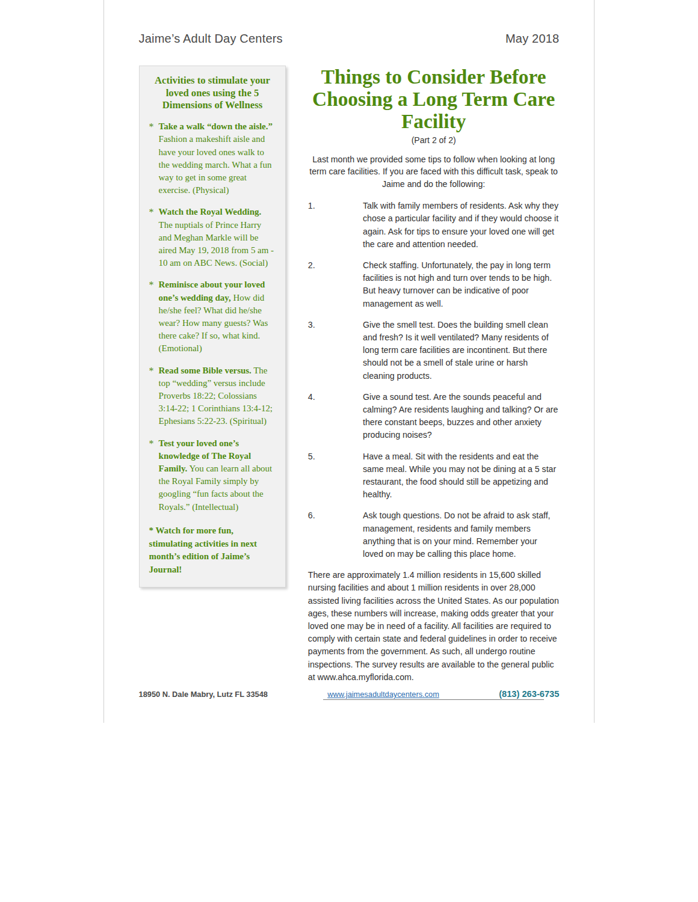Jaime’s Adult Day Centers May 2018
Activities to stimulate your loved ones using the 5 Dimensions of Wellness
Take a walk “down the aisle.” Fashion a makeshift aisle and have your loved ones walk to the wedding march. What a fun way to get in some great exercise. (Physical)
Watch the Royal Wedding. The nuptials of Prince Harry and Meghan Markle will be aired May 19, 2018 from 5 am - 10 am on ABC News. (Social)
Reminisce about your loved one’s wedding day, How did he/she feel? What did he/she wear? How many guests? Was there cake? If so, what kind. (Emotional)
Read some Bible versus. The top “wedding” versus include Proverbs 18:22; Colossians 3:14-22; 1 Corinthians 13:4-12; Ephesians 5:22-23. (Spiritual)
Test your loved one’s knowledge of The Royal Family. You can learn all about the Royal Family simply by googling “fun facts about the Royals.” (Intellectual)
* Watch for more fun, stimulating activities in next month’s edition of Jaime’s Journal!
Things to Consider Before Choosing a Long Term Care Facility
(Part 2 of 2)
Last month we provided some tips to follow when looking at long term care facilities. If you are faced with this difficult task, speak to Jaime and do the following:
Talk with family members of residents. Ask why they chose a particular facility and if they would choose it again. Ask for tips to ensure your loved one will get the care and attention needed.
Check staffing. Unfortunately, the pay in long term facilities is not high and turn over tends to be high. But heavy turnover can be indicative of poor management as well.
Give the smell test. Does the building smell clean and fresh? Is it well ventilated? Many residents of long term care facilities are incontinent. But there should not be a smell of stale urine or harsh cleaning products.
Give a sound test. Are the sounds peaceful and calming? Are residents laughing and talking? Or are there constant beeps, buzzes and other anxiety producing noises?
Have a meal. Sit with the residents and eat the same meal. While you may not be dining at a 5 star restaurant, the food should still be appetizing and healthy.
Ask tough questions. Do not be afraid to ask staff, management, residents and family members anything that is on your mind. Remember your loved on may be calling this place home.
There are approximately 1.4 million residents in 15,600 skilled nursing facilities and about 1 million residents in over 28,000 assisted living facilities across the United States. As our population ages, these numbers will increase, making odds greater that your loved one may be in need of a facility. All facilities are required to comply with certain state and federal guidelines in order to receive payments from the government. As such, all undergo routine inspections. The survey results are available to the general public at www.ahca.myflorida.com.
18950 N. Dale Mabry, Lutz FL 33548 www.jaimesadultdaycenters.com (813) 263-6735